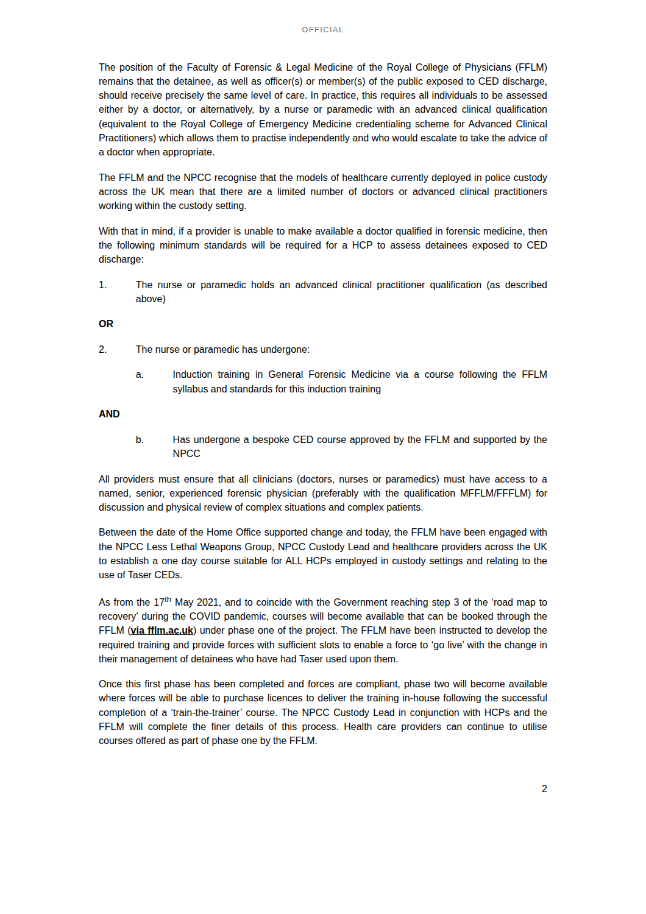OFFICIAL
The position of the Faculty of Forensic & Legal Medicine of the Royal College of Physicians (FFLM) remains that the detainee, as well as officer(s) or member(s) of the public exposed to CED discharge, should receive precisely the same level of care. In practice, this requires all individuals to be assessed either by a doctor, or alternatively, by a nurse or paramedic with an advanced clinical qualification (equivalent to the Royal College of Emergency Medicine credentialing scheme for Advanced Clinical Practitioners) which allows them to practise independently and who would escalate to take the advice of a doctor when appropriate.
The FFLM and the NPCC recognise that the models of healthcare currently deployed in police custody across the UK mean that there are a limited number of doctors or advanced clinical practitioners working within the custody setting.
With that in mind, if a provider is unable to make available a doctor qualified in forensic medicine, then the following minimum standards will be required for a HCP to assess detainees exposed to CED discharge:
1. The nurse or paramedic holds an advanced clinical practitioner qualification (as described above)
OR
2. The nurse or paramedic has undergone:
a. Induction training in General Forensic Medicine via a course following the FFLM syllabus and standards for this induction training
AND
b. Has undergone a bespoke CED course approved by the FFLM and supported by the NPCC
All providers must ensure that all clinicians (doctors, nurses or paramedics) must have access to a named, senior, experienced forensic physician (preferably with the qualification MFFLM/FFFLM) for discussion and physical review of complex situations and complex patients.
Between the date of the Home Office supported change and today, the FFLM have been engaged with the NPCC Less Lethal Weapons Group, NPCC Custody Lead and healthcare providers across the UK to establish a one day course suitable for ALL HCPs employed in custody settings and relating to the use of Taser CEDs.
As from the 17th May 2021, and to coincide with the Government reaching step 3 of the ‘road map to recovery’ during the COVID pandemic, courses will become available that can be booked through the FFLM (via fflm.ac.uk) under phase one of the project. The FFLM have been instructed to develop the required training and provide forces with sufficient slots to enable a force to ‘go live’ with the change in their management of detainees who have had Taser used upon them.
Once this first phase has been completed and forces are compliant, phase two will become available where forces will be able to purchase licences to deliver the training in-house following the successful completion of a ‘train-the-trainer’ course. The NPCC Custody Lead in conjunction with HCPs and the FFLM will complete the finer details of this process. Health care providers can continue to utilise courses offered as part of phase one by the FFLM.
2